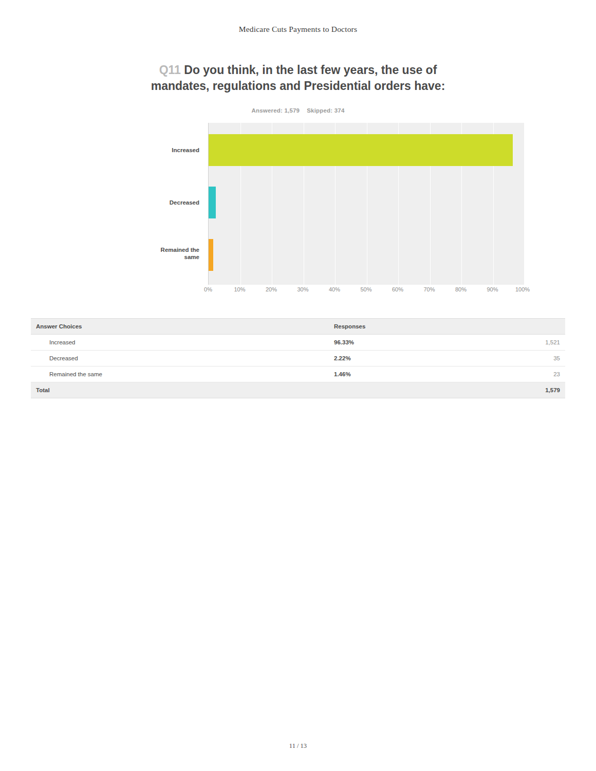Medicare Cuts Payments to Doctors
Q11 Do you think, in the last few years, the use of mandates, regulations and Presidential orders have:
Answered: 1,579 Skipped: 374
Increased
Decreased
Remained the
same
0%
10%
20%
30%
40%
50%
60%
70%
80%
90%
100%
| Answer Choices | Responses |
| --- | --- |
| Increased | 96.33% | 1,521 |
| Decreased | 2.22% | 35 |
| Remained the same | 1.46% | 23 |
| Total | | 1,579 |
11 / 13